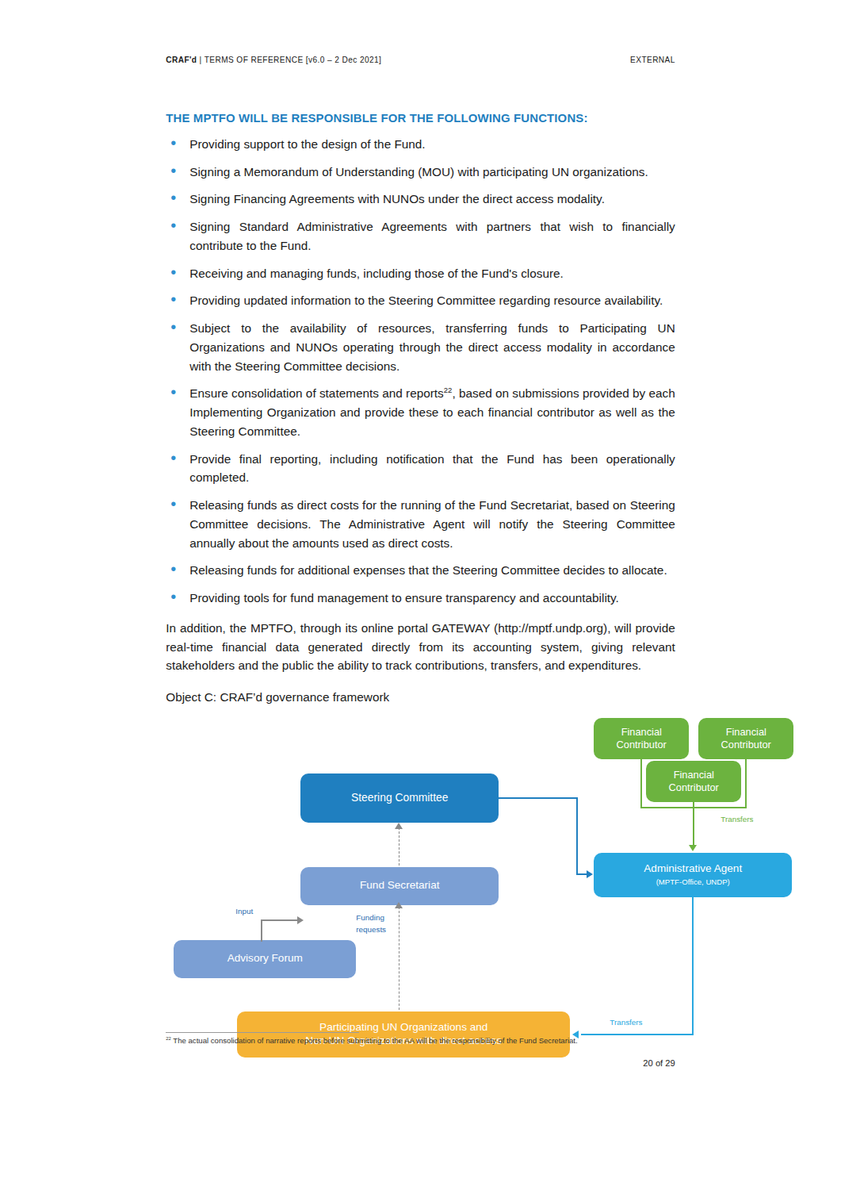CRAF'd | TERMS OF REFERENCE [v6.0 – 2 Dec 2021]
EXTERNAL
The MPTFO will be responsible for the following functions:
Providing support to the design of the Fund.
Signing a Memorandum of Understanding (MOU) with participating UN organizations.
Signing Financing Agreements with NUNOs under the direct access modality.
Signing Standard Administrative Agreements with partners that wish to financially contribute to the Fund.
Receiving and managing funds, including those of the Fund's closure.
Providing updated information to the Steering Committee regarding resource availability.
Subject to the availability of resources, transferring funds to Participating UN Organizations and NUNOs operating through the direct access modality in accordance with the Steering Committee decisions.
Ensure consolidation of statements and reports22, based on submissions provided by each Implementing Organization and provide these to each financial contributor as well as the Steering Committee.
Provide final reporting, including notification that the Fund has been operationally completed.
Releasing funds as direct costs for the running of the Fund Secretariat, based on Steering Committee decisions. The Administrative Agent will notify the Steering Committee annually about the amounts used as direct costs.
Releasing funds for additional expenses that the Steering Committee decides to allocate.
Providing tools for fund management to ensure transparency and accountability.
In addition, the MPTFO, through its online portal GATEWAY (http://mptf.undp.org), will provide real-time financial data generated directly from its accounting system, giving relevant stakeholders and the public the ability to track contributions, transfers, and expenditures.
Object C: CRAF’d governance framework
Financial
Contributor
Financial
Contributor
Financial
Contributor
Transfers
Steering Committee
Administrative Agent(MPTF-Office, UNDP)
Fund Secretariat
Advisory Forum
Input
Funding
requests
Participating UN Organizations and
Non-UN Organizations with direct access
Transfers
22 The actual consolidation of narrative reports before submitting to the AA will be the responsibility of the Fund Secretariat.
20 of 29